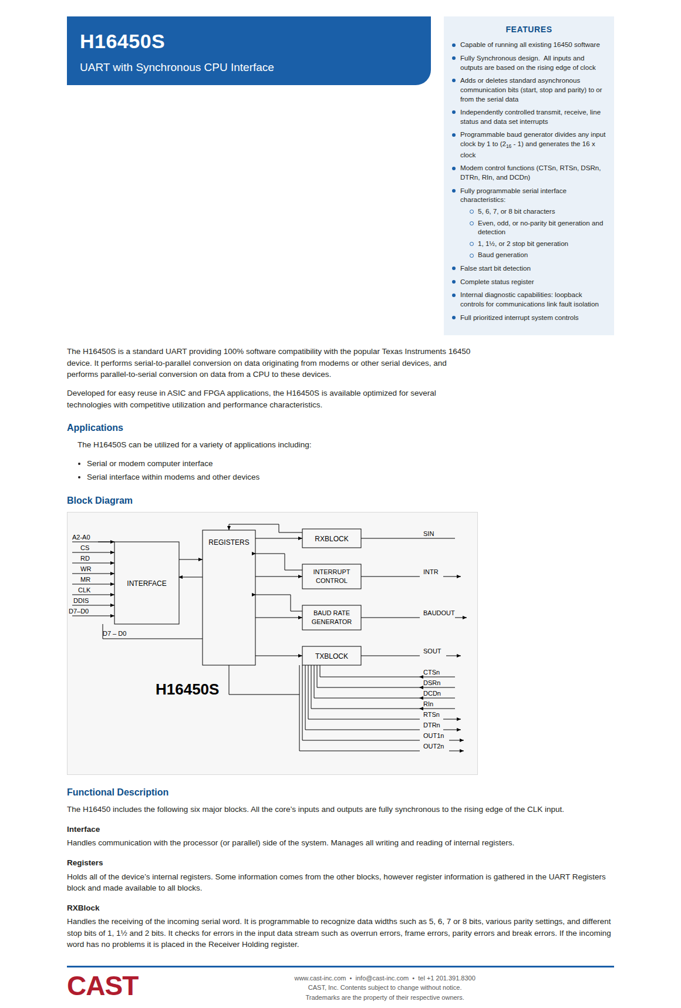H16450S
UART with Synchronous CPU Interface
FEATURES
Capable of running all existing 16450 software
Fully Synchronous design. All inputs and outputs are based on the rising edge of clock
Adds or deletes standard asynchronous communication bits (start, stop and parity) to or from the serial data
Independently controlled transmit, receive, line status and data set interrupts
Programmable baud generator divides any input clock by 1 to (216 - 1) and generates the 16 x clock
Modem control functions (CTSn, RTSn, DSRn, DTRn, RIn, and DCDn)
Fully programmable serial interface characteristics:
5, 6, 7, or 8 bit characters
Even, odd, or no-parity bit generation and detection
1, 1½, or 2 stop bit generation
Baud generation
False start bit detection
Complete status register
Internal diagnostic capabilities: loopback controls for communications link fault isolation
Full prioritized interrupt system controls
The H16450S is a standard UART providing 100% software compatibility with the popular Texas Instruments 16450 device. It performs serial-to-parallel conversion on data originating from modems or other serial devices, and performs parallel-to-serial conversion on data from a CPU to these devices.
Developed for easy reuse in ASIC and FPGA applications, the H16450S is available optimized for several technologies with competitive utilization and performance characteristics.
Applications
The H16450S can be utilized for a variety of applications including:
Serial or modem computer interface
Serial interface within modems and other devices
Block Diagram
INTERFACE REGISTERS RXBLOCK INTERRUPT CONTROL BAUD RATE GENERATOR TXBLOCK A2-A0 CS RD WR MR CLK DDIS D7–D0 D7 – D0 SIN INTR BAUDOUT SOUT CTSn DSRn DCDn RIn RTSn DTRn OUT1n OUT2n H16450S
Functional Description
The H16450 includes the following six major blocks. All the core’s inputs and outputs are fully synchronous to the rising edge of the CLK input.
Interface
Handles communication with the processor (or parallel) side of the system. Manages all writing and reading of internal registers.
Registers
Holds all of the device’s internal registers. Some information comes from the other blocks, however register information is gathered in the UART Registers block and made available to all blocks.
RXBlock
Handles the receiving of the incoming serial word. It is programmable to recognize data widths such as 5, 6, 7 or 8 bits, various parity settings, and different stop bits of 1, 1½ and 2 bits. It checks for errors in the input data stream such as overrun errors, frame errors, parity errors and break errors. If the incoming word has no problems it is placed in the Receiver Holding register.
CAST
www.cast-inc.com • info@cast-inc.com • tel +1 201.391.8300
CAST, Inc. Contents subject to change without notice.
Trademarks are the property of their respective owners.